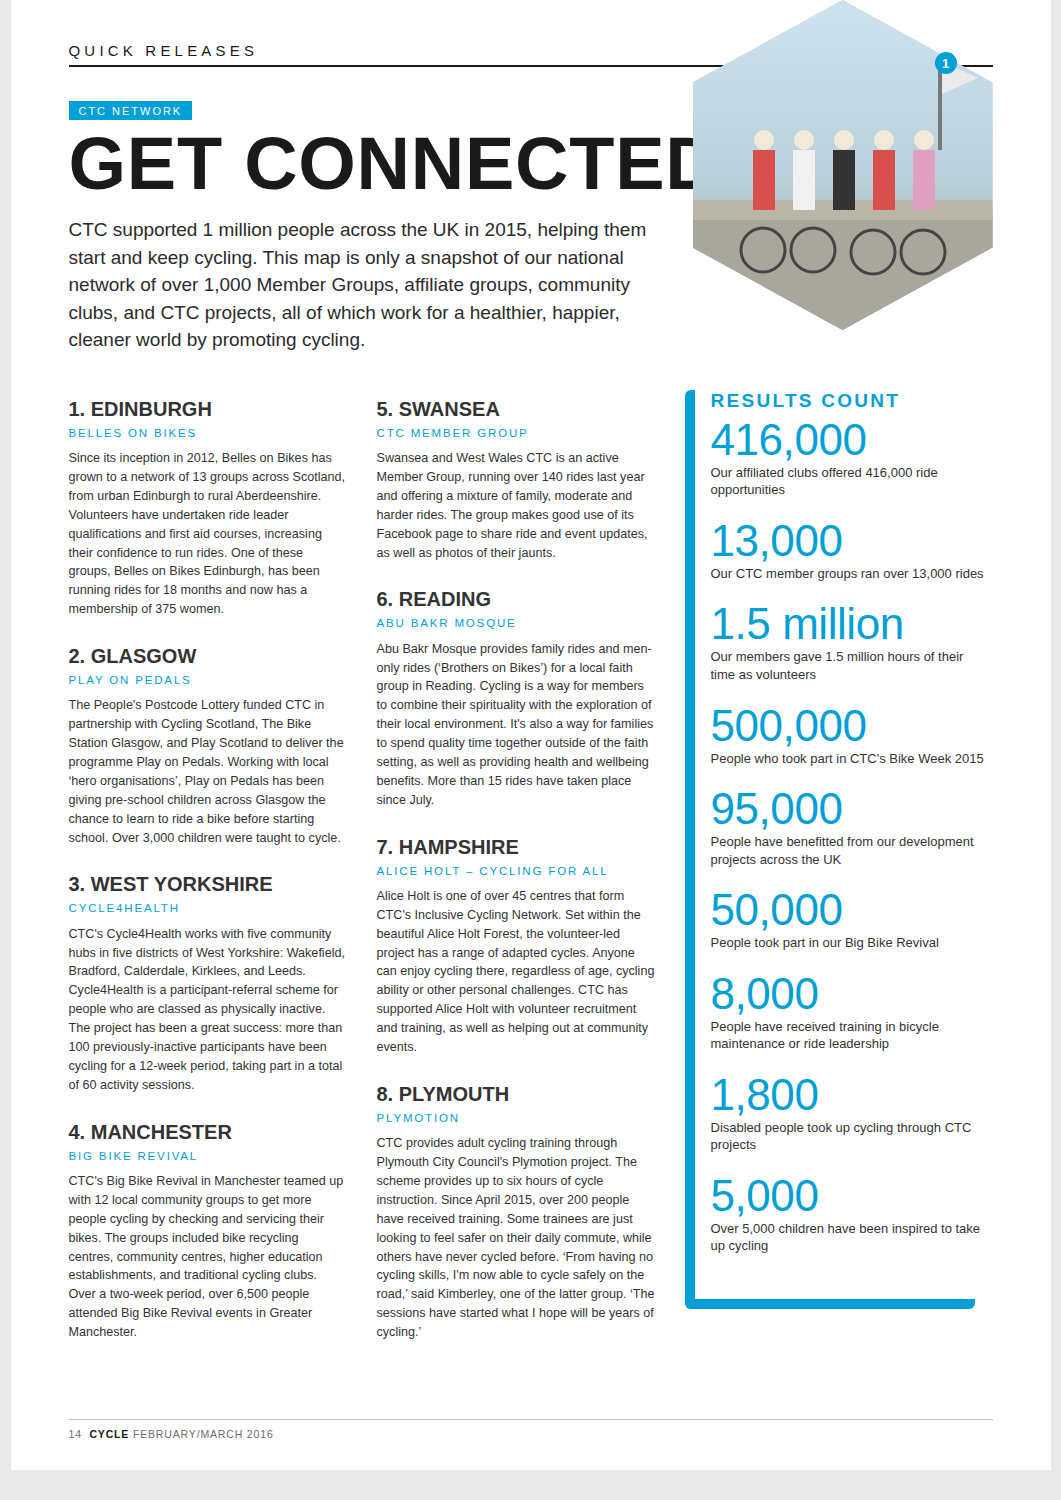1
Quick Releases
CTC Network
Get Connected
CTC supported 1 million people across the UK in 2015, helping them start and keep cycling. This map is only a snapshot of our national network of over 1,000 Member Groups, affiliate groups, community clubs, and CTC projects, all of which work for a healthier, happier, cleaner world by promoting cycling.
1. Edinburgh
Belles on Bikes
Since its inception in 2012, Belles on Bikes has grown to a network of 13 groups across Scotland, from urban Edinburgh to rural Aberdeenshire. Volunteers have undertaken ride leader qualifications and first aid courses, increasing their confidence to run rides. One of these groups, Belles on Bikes Edinburgh, has been running rides for 18 months and now has a membership of 375 women.
2. Glasgow
Play on Pedals
The People's Postcode Lottery funded CTC in partnership with Cycling Scotland, The Bike Station Glasgow, and Play Scotland to deliver the programme Play on Pedals. Working with local ‘hero organisations’, Play on Pedals has been giving pre-school children across Glasgow the chance to learn to ride a bike before starting school. Over 3,000 children were taught to cycle.
3. West Yorkshire
Cycle4Health
CTC's Cycle4Health works with five community hubs in five districts of West Yorkshire: Wakefield, Bradford, Calderdale, Kirklees, and Leeds. Cycle4Health is a participant-referral scheme for people who are classed as physically inactive. The project has been a great success: more than 100 previously-inactive participants have been cycling for a 12-week period, taking part in a total of 60 activity sessions.
4. Manchester
Big Bike Revival
CTC's Big Bike Revival in Manchester teamed up with 12 local community groups to get more people cycling by checking and servicing their bikes. The groups included bike recycling centres, community centres, higher education establishments, and traditional cycling clubs. Over a two-week period, over 6,500 people attended Big Bike Revival events in Greater Manchester.
5. Swansea
CTC Member Group
Swansea and West Wales CTC is an active Member Group, running over 140 rides last year and offering a mixture of family, moderate and harder rides. The group makes good use of its Facebook page to share ride and event updates, as well as photos of their jaunts.
6. Reading
Abu Bakr Mosque
Abu Bakr Mosque provides family rides and men-only rides (‘Brothers on Bikes’) for a local faith group in Reading. Cycling is a way for members to combine their spirituality with the exploration of their local environment. It's also a way for families to spend quality time together outside of the faith setting, as well as providing health and wellbeing benefits. More than 15 rides have taken place since July.
7. Hampshire
Alice Holt – Cycling for All
Alice Holt is one of over 45 centres that form CTC's Inclusive Cycling Network. Set within the beautiful Alice Holt Forest, the volunteer-led project has a range of adapted cycles. Anyone can enjoy cycling there, regardless of age, cycling ability or other personal challenges. CTC has supported Alice Holt with volunteer recruitment and training, as well as helping out at community events.
8. Plymouth
Plymotion
CTC provides adult cycling training through Plymouth City Council's Plymotion project. The scheme provides up to six hours of cycle instruction. Since April 2015, over 200 people have received training. Some trainees are just looking to feel safer on their daily commute, while others have never cycled before. ‘From having no cycling skills, I'm now able to cycle safely on the road,’ said Kimberley, one of the latter group. ‘The sessions have started what I hope will be years of cycling.’
Results Count
416,000
Our affiliated clubs offered 416,000 ride opportunities
13,000
Our CTC member groups ran over 13,000 rides
1.5 million
Our members gave 1.5 million hours of their time as volunteers
500,000
People who took part in CTC's Bike Week 2015
95,000
People have benefitted from our development projects across the UK
50,000
People took part in our Big Bike Revival
8,000
People have received training in bicycle maintenance or ride leadership
1,800
Disabled people took up cycling through CTC projects
5,000
Over 5,000 children have been inspired to take up cycling
14 Cycle February/March 2016